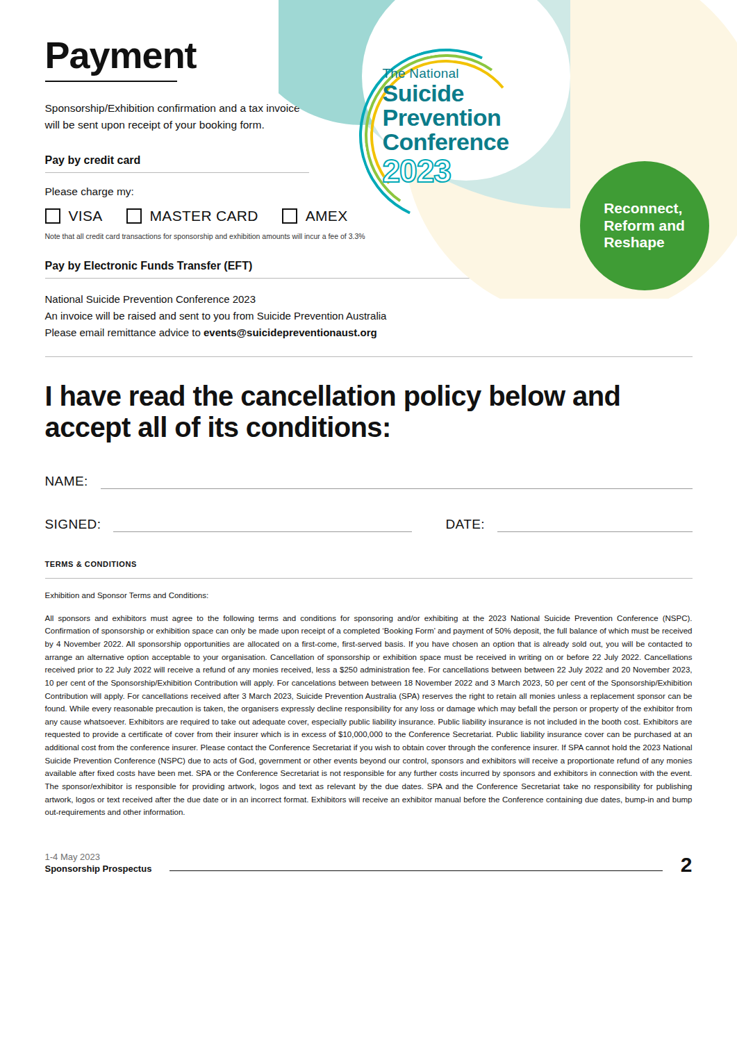The National
Suicide
Prevention
Conference
2023
Reconnect,
Reform and
Reshape
Payment
Sponsorship/Exhibition confirmation and a tax invoice will be sent upon receipt of your booking form.
Pay by credit card
Please charge my:
VISA MASTER CARD AMEX
Note that all credit card transactions for sponsorship and exhibition amounts will incur a fee of 3.3%
Pay by Electronic Funds Transfer (EFT)
National Suicide Prevention Conference 2023
An invoice will be raised and sent to you from Suicide Prevention Australia
Please email remittance advice to events@suicidepreventionaust.org
I have read the cancellation policy below and accept all of its conditions:
NAME:
SIGNED: DATE:
TERMS & CONDITIONS
Exhibition and Sponsor Terms and Conditions:
All sponsors and exhibitors must agree to the following terms and conditions for sponsoring and/or exhibiting at the 2023 National Suicide Prevention Conference (NSPC). Confirmation of sponsorship or exhibition space can only be made upon receipt of a completed ‘Booking Form’ and payment of 50% deposit, the full balance of which must be received by 4 November 2022. All sponsorship opportunities are allocated on a first-come, first-served basis. If you have chosen an option that is already sold out, you will be contacted to arrange an alternative option acceptable to your organisation. Cancellation of sponsorship or exhibition space must be received in writing on or before 22 July 2022. Cancellations received prior to 22 July 2022 will receive a refund of any monies received, less a $250 administration fee. For cancellations between between 22 July 2022 and 20 November 2023, 10 per cent of the Sponsorship/Exhibition Contribution will apply. For cancelations between between 18 November 2022 and 3 March 2023, 50 per cent of the Sponsorship/Exhibition Contribution will apply. For cancellations received after 3 March 2023, Suicide Prevention Australia (SPA) reserves the right to retain all monies unless a replacement sponsor can be found. While every reasonable precaution is taken, the organisers expressly decline responsibility for any loss or damage which may befall the person or property of the exhibitor from any cause whatsoever. Exhibitors are required to take out adequate cover, especially public liability insurance. Public liability insurance is not included in the booth cost. Exhibitors are requested to provide a certificate of cover from their insurer which is in excess of $10,000,000 to the Conference Secretariat. Public liability insurance cover can be purchased at an additional cost from the conference insurer. Please contact the Conference Secretariat if you wish to obtain cover through the conference insurer. If SPA cannot hold the 2023 National Suicide Prevention Conference (NSPC) due to acts of God, government or other events beyond our control, sponsors and exhibitors will receive a proportionate refund of any monies available after fixed costs have been met. SPA or the Conference Secretariat is not responsible for any further costs incurred by sponsors and exhibitors in connection with the event. The sponsor/exhibitor is responsible for providing artwork, logos and text as relevant by the due dates. SPA and the Conference Secretariat take no responsibility for publishing artwork, logos or text received after the due date or in an incorrect format. Exhibitors will receive an exhibitor manual before the Conference containing due dates, bump-in and bump out-requirements and other information.
1-4 May 2023
Sponsorship Prospectus
2